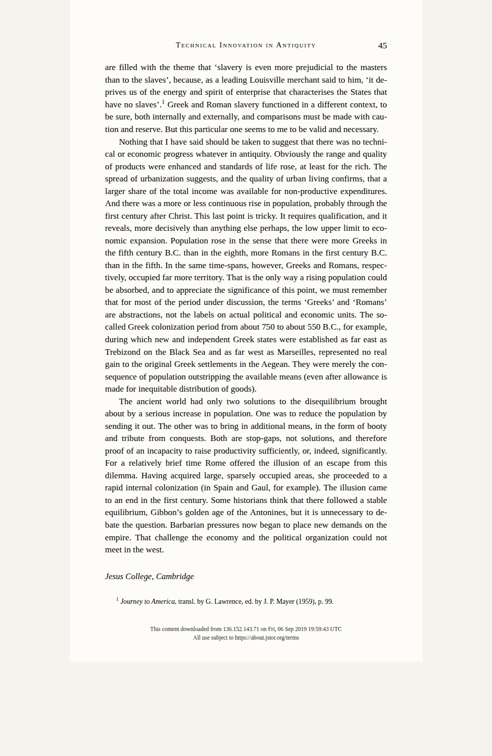Technical Innovation in Antiquity 45
are filled with the theme that ‘slavery is even more prejudicial to the masters than to the slaves’, because, as a leading Louisville merchant said to him, ‘it deprives us of the energy and spirit of enterprise that characterises the States that have no slaves’.1 Greek and Roman slavery functioned in a different context, to be sure, both internally and externally, and comparisons must be made with caution and reserve. But this particular one seems to me to be valid and necessary.
Nothing that I have said should be taken to suggest that there was no technical or economic progress whatever in antiquity. Obviously the range and quality of products were enhanced and standards of life rose, at least for the rich. The spread of urbanization suggests, and the quality of urban living confirms, that a larger share of the total income was available for non-productive expenditures. And there was a more or less continuous rise in population, probably through the first century after Christ. This last point is tricky. It requires qualification, and it reveals, more decisively than anything else perhaps, the low upper limit to economic expansion. Population rose in the sense that there were more Greeks in the fifth century B.C. than in the eighth, more Romans in the first century B.C. than in the fifth. In the same time-spans, however, Greeks and Romans, respectively, occupied far more territory. That is the only way a rising population could be absorbed, and to appreciate the significance of this point, we must remember that for most of the period under discussion, the terms ‘Greeks’ and ‘Romans’ are abstractions, not the labels on actual political and economic units. The so-called Greek colonization period from about 750 to about 550 B.C., for example, during which new and independent Greek states were established as far east as Trebizond on the Black Sea and as far west as Marseilles, represented no real gain to the original Greek settlements in the Aegean. They were merely the consequence of population outstripping the available means (even after allowance is made for inequitable distribution of goods).
The ancient world had only two solutions to the disequilibrium brought about by a serious increase in population. One was to reduce the population by sending it out. The other was to bring in additional means, in the form of booty and tribute from conquests. Both are stop-gaps, not solutions, and therefore proof of an incapacity to raise productivity sufficiently, or, indeed, significantly. For a relatively brief time Rome offered the illusion of an escape from this dilemma. Having acquired large, sparsely occupied areas, she proceeded to a rapid internal colonization (in Spain and Gaul, for example). The illusion came to an end in the first century. Some historians think that there followed a stable equilibrium, Gibbon’s golden age of the Antonines, but it is unnecessary to debate the question. Barbarian pressures now began to place new demands on the empire. That challenge the economy and the political organization could not meet in the west.
Jesus College, Cambridge
1 Journey to America, transl. by G. Lawrence, ed. by J. P. Mayer (1959), p. 99.
This content downloaded from 136.152.143.71 on Fri, 06 Sep 2019 19:59:43 UTC
All use subject to https://about.jstor.org/terms